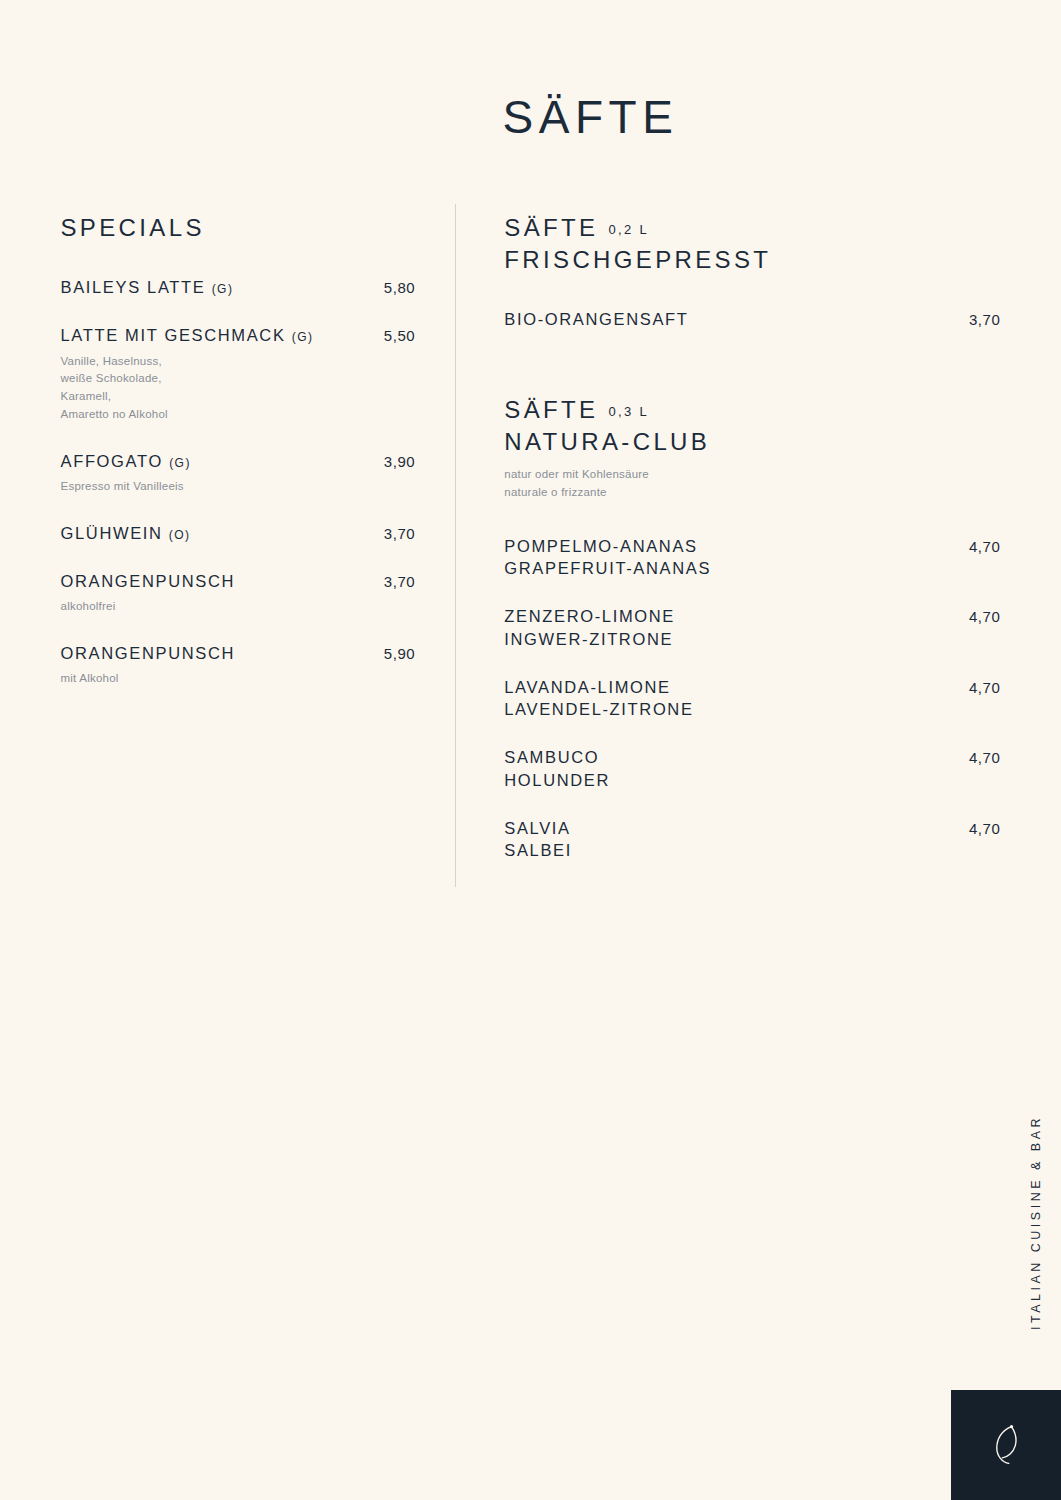SÄFTE
SPECIALS
BAILEYS LATTE (G)
5,80
LATTE MIT GESCHMACK (G)
5,50
Vanille, Haselnuss,
weiße Schokolade,
Karamell,
Amaretto no Alkohol
AFFOGATO (G)
3,90
Espresso mit Vanilleeis
GLÜHWEIN (O)
3,70
ORANGENPUNSCH
3,70
alkoholfrei
ORANGENPUNSCH
5,90
mit Alkohol
SÄFTE 0,2 L FRISCHGEPRESST
BIO-ORANGENSAFT
3,70
SÄFTE 0,3 L NATURA-CLUB
natur oder mit Kohlensäure
naturale o frizzante
POMPELMO-ANANAS GRAPEFRUIT-ANANAS
4,70
ZENZERO-LIMONE INGWER-ZITRONE
4,70
LAVANDA-LIMONE LAVENDEL-ZITRONE
4,70
SAMBUCO HOLUNDER
4,70
SALVIA SALBEI
4,70
ITALIAN CUISINE & BAR